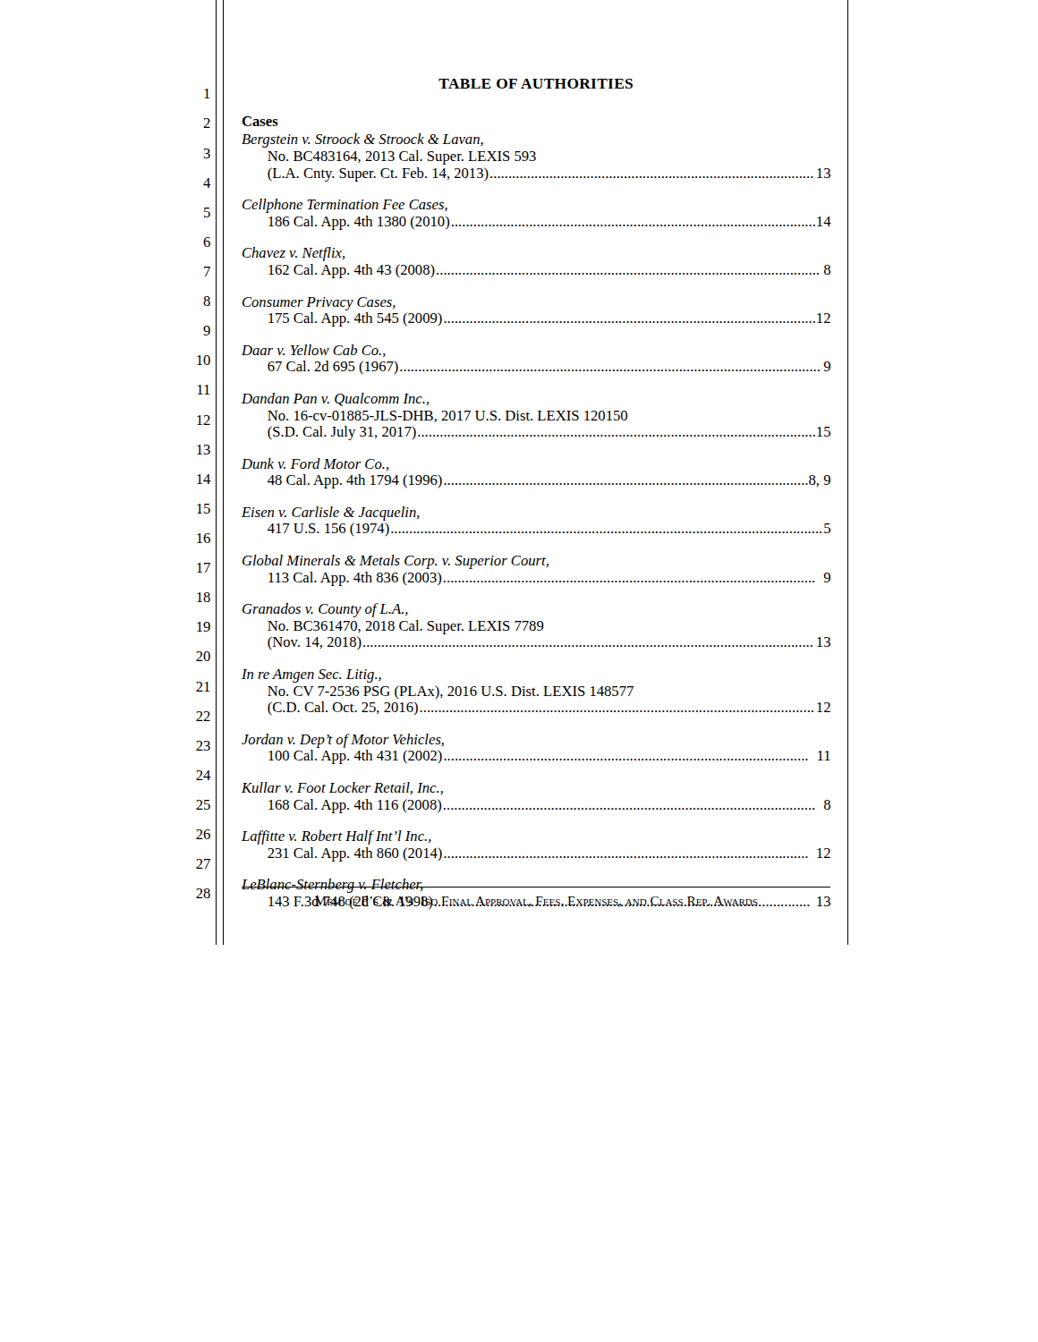1
2
3
4
5
6
7
8
9
10
11
12
13
14
15
16
17
18
19
20
21
22
23
24
25
26
27
28
TABLE OF AUTHORITIES
Cases
Bergstein v. Stroock & Stroock & Lavan, No. BC483164, 2013 Cal. Super. LEXIS 593
(L.A. Cnty. Super. Ct. Feb. 14, 2013) ....................................................................................... 13
Cellphone Termination Fee Cases,
186 Cal. App. 4th 1380 (2010) .................................................................................................. 14
Chavez v. Netflix,
162 Cal. App. 4th 43 (2008) ....................................................................................................... 8
Consumer Privacy Cases,
175 Cal. App. 4th 545 (2009) .................................................................................................... 12
Daar v. Yellow Cab Co.,
67 Cal. 2d 695 (1967) ................................................................................................................. 9
Dandan Pan v. Qualcomm Inc., No. 16-cv-01885-JLS-DHB, 2017 U.S. Dist. LEXIS 120150
(S.D. Cal. July 31, 2017) ........................................................................................................... 15
Dunk v. Ford Motor Co.,
48 Cal. App. 4th 1794 (1996) .................................................................................................. 8, 9
Eisen v. Carlisle & Jacquelin,
417 U.S. 156 (1974) ..................................................................................................................... 5
Global Minerals & Metals Corp. v. Superior Court,
113 Cal. App. 4th 836 (2003) .................................................................................................... 9
Granados v. County of L.A., No. BC361470, 2018 Cal. Super. LEXIS 7789
(Nov. 14, 2018) ......................................................................................................................... 13
In re Amgen Sec. Litig., No. CV 7-2536 PSG (PLAx), 2016 U.S. Dist. LEXIS 148577
(C.D. Cal. Oct. 25, 2016) ........................................................................................................... 12
Jordan v. Dep’t of Motor Vehicles,
100 Cal. App. 4th 431 (2002) .................................................................................................. 11
Kullar v. Foot Locker Retail, Inc.,
168 Cal. App. 4th 116 (2008) .................................................................................................... 8
Laffitte v. Robert Half Int’l Inc.,
231 Cal. App. 4th 860 (2014) .................................................................................................. 12
LeBlanc-Sternberg v. Fletcher,
143 F.3d 748 (2d Cir. 1998) ..................................................................................................... 13
Mem of P’s & A’s Iso Final Approval, Fees, Expenses, and Class Rep. Awards